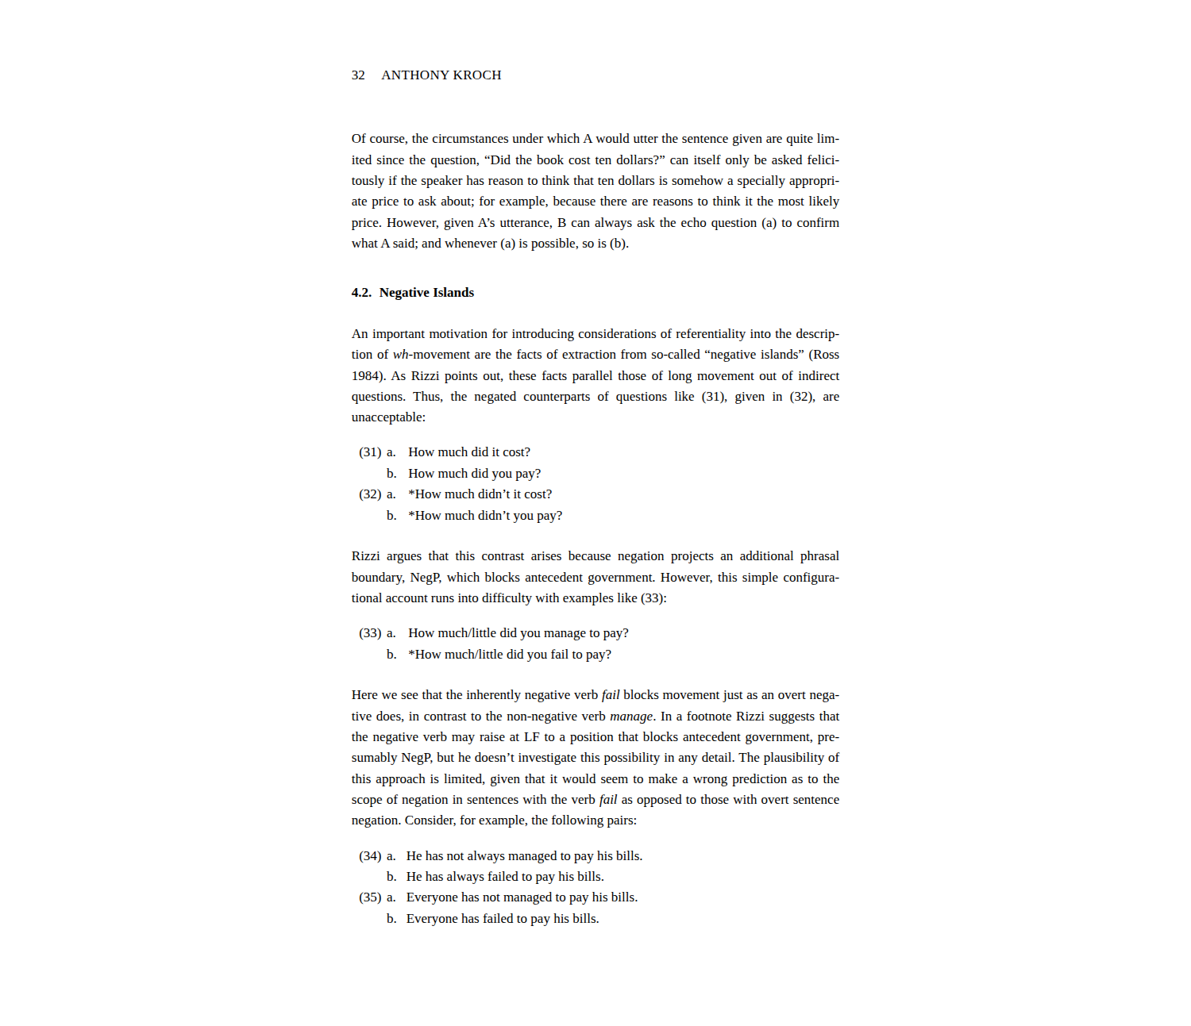32 ANTHONY KROCH
Of course, the circumstances under which A would utter the sentence given are quite limited since the question, “Did the book cost ten dollars?” can itself only be asked felicitously if the speaker has reason to think that ten dollars is somehow a specially appropriate price to ask about; for example, because there are reasons to think it the most likely price. However, given A’s utterance, B can always ask the echo question (a) to confirm what A said; and whenever (a) is possible, so is (b).
4.2. Negative Islands
An important motivation for introducing considerations of referentiality into the description of wh-movement are the facts of extraction from so-called “negative islands” (Ross 1984). As Rizzi points out, these facts parallel those of long movement out of indirect questions. Thus, the negated counterparts of questions like (31), given in (32), are unacceptable:
(31)
a. How much did it cost?
b. How much did you pay?
(32)
a.*How much didn’t it cost?
b.*How much didn’t you pay?
Rizzi argues that this contrast arises because negation projects an additional phrasal boundary, NegP, which blocks antecedent government. However, this simple configurational account runs into difficulty with examples like (33):
(33)
a. How much/little did you manage to pay?
b.*How much/little did you fail to pay?
Here we see that the inherently negative verb fail blocks movement just as an overt negative does, in contrast to the non-negative verb manage. In a footnote Rizzi suggests that the negative verb may raise at LF to a position that blocks antecedent government, presumably NegP, but he doesn’t investigate this possibility in any detail. The plausibility of this approach is limited, given that it would seem to make a wrong prediction as to the scope of negation in sentences with the verb fail as opposed to those with overt sentence negation. Consider, for example, the following pairs:
(34)
a. He has not always managed to pay his bills.
b. He has always failed to pay his bills.
(35)
a. Everyone has not managed to pay his bills.
b. Everyone has failed to pay his bills.